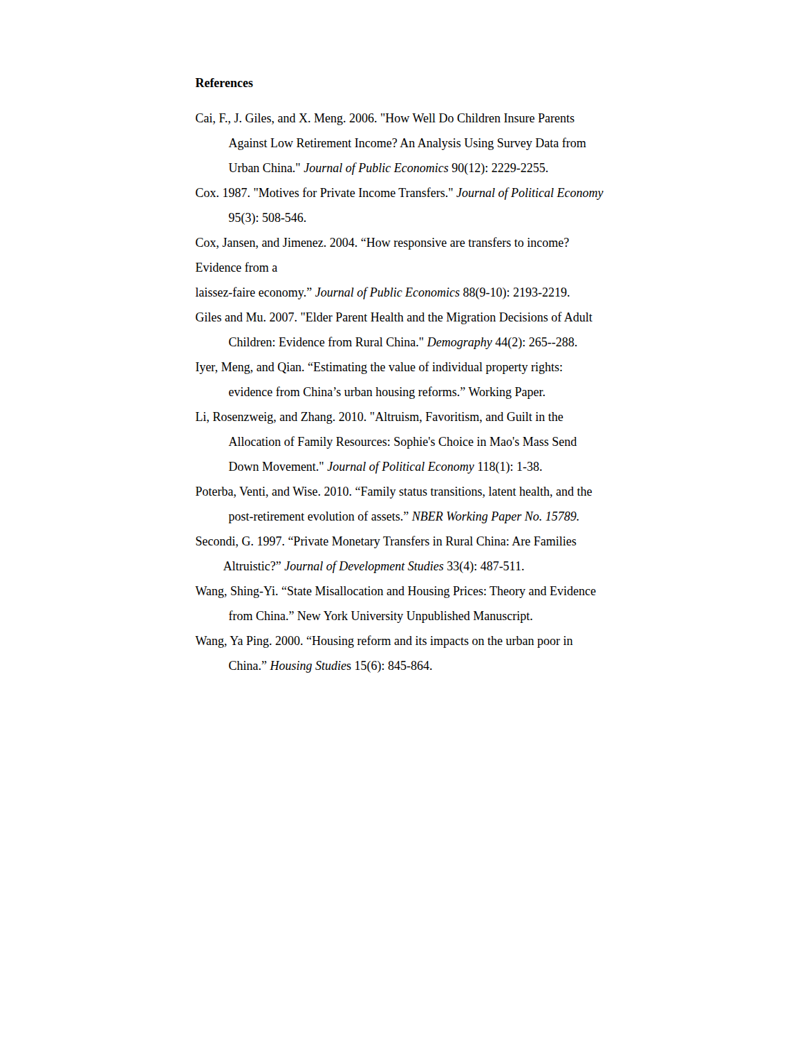References
Cai, F., J. Giles, and X. Meng. 2006. "How Well Do Children Insure Parents Against Low Retirement Income? An Analysis Using Survey Data from Urban China." Journal of Public Economics 90(12): 2229-2255.
Cox. 1987. "Motives for Private Income Transfers." Journal of Political Economy 95(3): 508-546.
Cox, Jansen, and Jimenez. 2004. “How responsive are transfers to income? Evidence from alaissez-faire economy.” Journal of Public Economics 88(9-10): 2193-2219.
Giles and Mu. 2007. "Elder Parent Health and the Migration Decisions of Adult Children: Evidence from Rural China." Demography 44(2): 265--288.
Iyer, Meng, and Qian. “Estimating the value of individual property rights: evidence from China’s urban housing reforms.” Working Paper.
Li, Rosenzweig, and Zhang. 2010. "Altruism, Favoritism, and Guilt in the Allocation of Family Resources: Sophie's Choice in Mao's Mass Send Down Movement." Journal of Political Economy 118(1): 1-38.
Poterba, Venti, and Wise. 2010. “Family status transitions, latent health, and the post-retirement evolution of assets.” NBER Working Paper No. 15789.
Secondi, G. 1997. “Private Monetary Transfers in Rural China: Are Families Altruistic?” Journal of Development Studies 33(4): 487-511.
Wang, Shing-Yi. “State Misallocation and Housing Prices: Theory and Evidence from China.” New York University Unpublished Manuscript.
Wang, Ya Ping. 2000. “Housing reform and its impacts on the urban poor in China.” Housing Studies 15(6): 845-864.